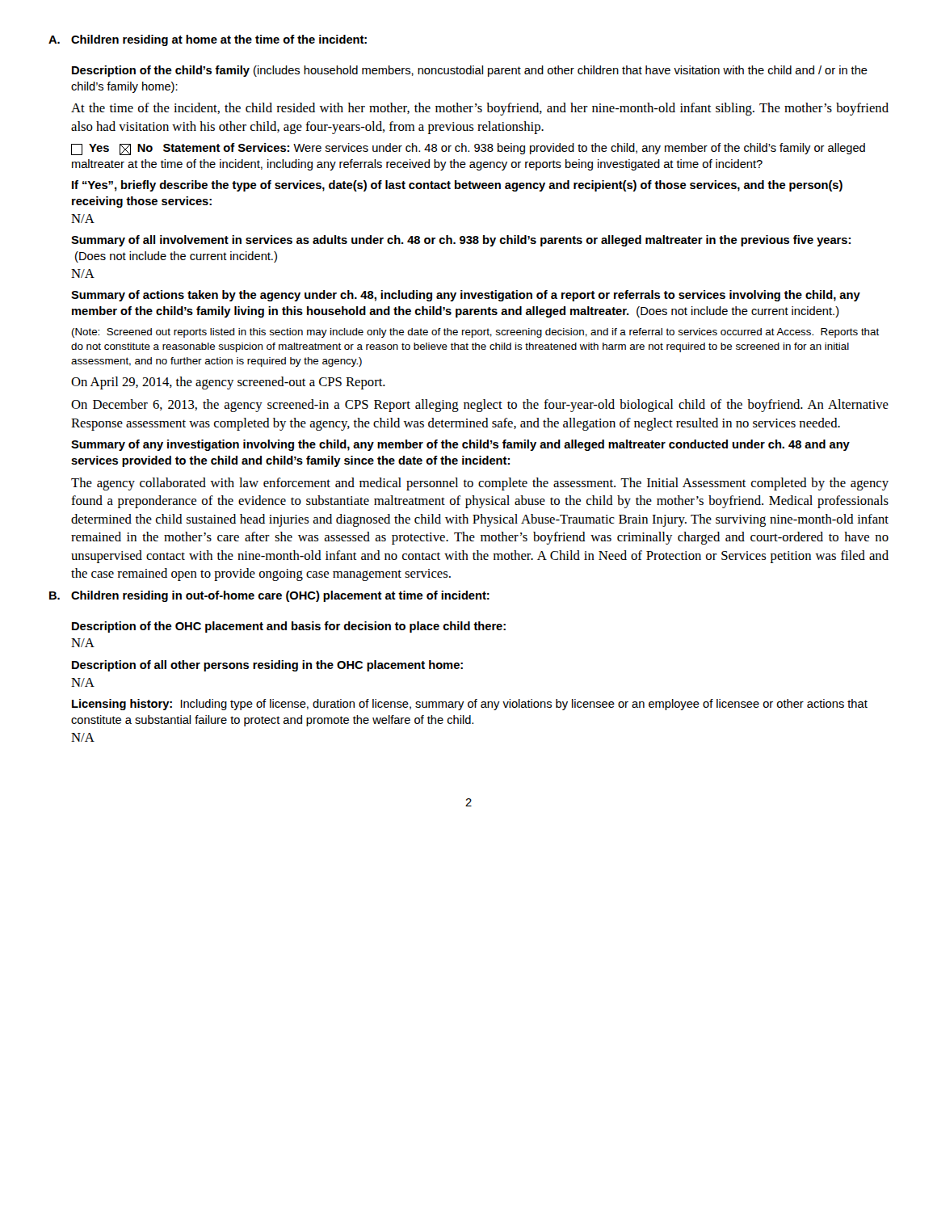A.
Children residing at home at the time of the incident:
Description of the child’s family (includes household members, noncustodial parent and other children that have visitation with the child and / or in the child’s family home):
At the time of the incident, the child resided with her mother, the mother’s boyfriend, and her nine-month-old infant sibling. The mother’s boyfriend also had visitation with his other child, age four-years-old, from a previous relationship.
Yes No Statement of Services: Were services under ch. 48 or ch. 938 being provided to the child, any member of the child’s family or alleged maltreater at the time of the incident, including any referrals received by the agency or reports being investigated at time of incident?
If “Yes”, briefly describe the type of services, date(s) of last contact between agency and recipient(s) of those services, and the person(s) receiving those services:
N/A
Summary of all involvement in services as adults under ch. 48 or ch. 938 by child’s parents or alleged maltreater in the previous five years: (Does not include the current incident.)
N/A
Summary of actions taken by the agency under ch. 48, including any investigation of a report or referrals to services involving the child, any member of the child’s family living in this household and the child’s parents and alleged maltreater. (Does not include the current incident.)
(Note: Screened out reports listed in this section may include only the date of the report, screening decision, and if a referral to services occurred at Access. Reports that do not constitute a reasonable suspicion of maltreatment or a reason to believe that the child is threatened with harm are not required to be screened in for an initial assessment, and no further action is required by the agency.)
On April 29, 2014, the agency screened-out a CPS Report.
On December 6, 2013, the agency screened-in a CPS Report alleging neglect to the four-year-old biological child of the boyfriend. An Alternative Response assessment was completed by the agency, the child was determined safe, and the allegation of neglect resulted in no services needed.
Summary of any investigation involving the child, any member of the child’s family and alleged maltreater conducted under ch. 48 and any services provided to the child and child’s family since the date of the incident:
The agency collaborated with law enforcement and medical personnel to complete the assessment. The Initial Assessment completed by the agency found a preponderance of the evidence to substantiate maltreatment of physical abuse to the child by the mother’s boyfriend. Medical professionals determined the child sustained head injuries and diagnosed the child with Physical Abuse-Traumatic Brain Injury. The surviving nine-month-old infant remained in the mother’s care after she was assessed as protective. The mother’s boyfriend was criminally charged and court-ordered to have no unsupervised contact with the nine-month-old infant and no contact with the mother. A Child in Need of Protection or Services petition was filed and the case remained open to provide ongoing case management services.
B.
Children residing in out-of-home care (OHC) placement at time of incident:
Description of the OHC placement and basis for decision to place child there:
N/A
Description of all other persons residing in the OHC placement home:
N/A
Licensing history: Including type of license, duration of license, summary of any violations by licensee or an employee of licensee or other actions that constitute a substantial failure to protect and promote the welfare of the child.
N/A
2